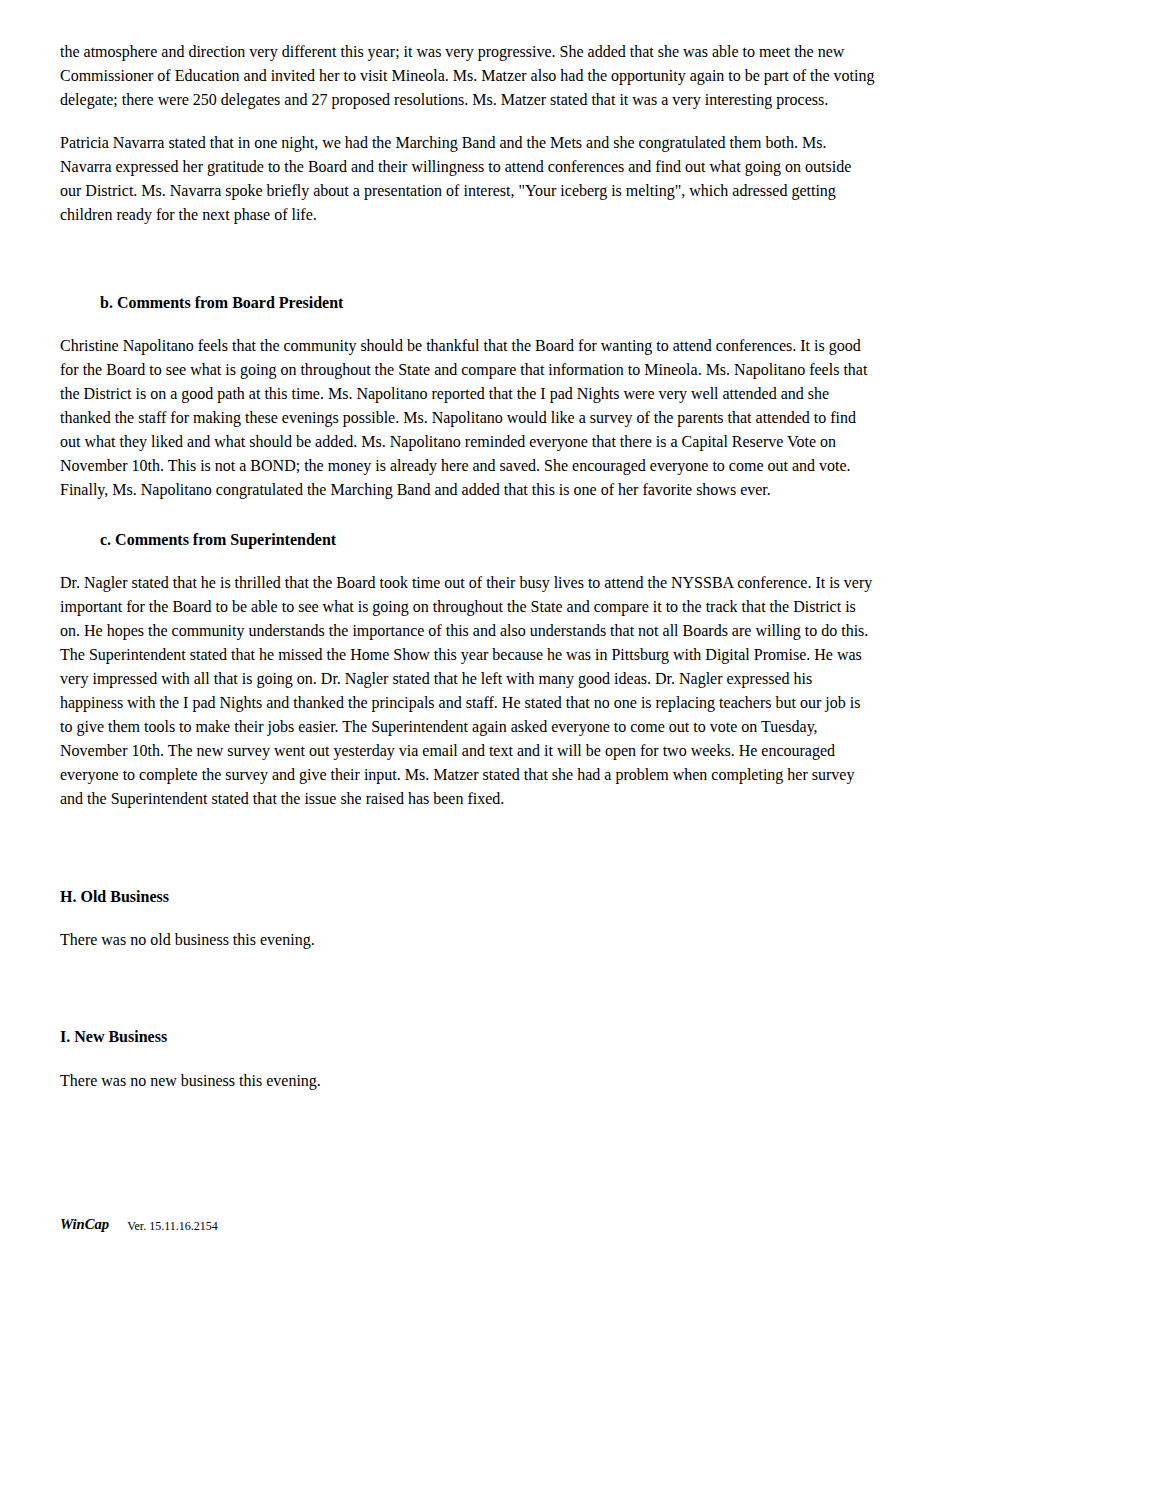the atmosphere and direction very different this year; it was very progressive. She added that she was able to meet the new Commissioner of Education and invited her to visit Mineola. Ms. Matzer also had the opportunity again to be part of the voting delegate; there were 250 delegates and 27 proposed resolutions. Ms. Matzer stated that it was a very interesting process.
Patricia Navarra stated that in one night, we had the Marching Band and the Mets and she congratulated them both. Ms. Navarra expressed her gratitude to the Board and their willingness to attend conferences and find out what going on outside our District. Ms. Navarra spoke briefly about a presentation of interest, "Your iceberg is melting", which adressed getting children ready for the next phase of life.
b. Comments from Board President
Christine Napolitano feels that the community should be thankful that the Board for wanting to attend conferences. It is good for the Board to see what is going on throughout the State and compare that information to Mineola. Ms. Napolitano feels that the District is on a good path at this time. Ms. Napolitano reported that the I pad Nights were very well attended and she thanked the staff for making these evenings possible. Ms. Napolitano would like a survey of the parents that attended to find out what they liked and what should be added. Ms. Napolitano reminded everyone that there is a Capital Reserve Vote on November 10th. This is not a BOND; the money is already here and saved. She encouraged everyone to come out and vote. Finally, Ms. Napolitano congratulated the Marching Band and added that this is one of her favorite shows ever.
c. Comments from Superintendent
Dr. Nagler stated that he is thrilled that the Board took time out of their busy lives to attend the NYSSBA conference. It is very important for the Board to be able to see what is going on throughout the State and compare it to the track that the District is on. He hopes the community understands the importance of this and also understands that not all Boards are willing to do this. The Superintendent stated that he missed the Home Show this year because he was in Pittsburg with Digital Promise. He was very impressed with all that is going on. Dr. Nagler stated that he left with many good ideas. Dr. Nagler expressed his happiness with the I pad Nights and thanked the principals and staff. He stated that no one is replacing teachers but our job is to give them tools to make their jobs easier. The Superintendent again asked everyone to come out to vote on Tuesday, November 10th. The new survey went out yesterday via email and text and it will be open for two weeks. He encouraged everyone to complete the survey and give their input. Ms. Matzer stated that she had a problem when completing her survey and the Superintendent stated that the issue she raised has been fixed.
H. Old Business
There was no old business this evening.
I. New Business
There was no new business this evening.
WinCap Ver. 15.11.16.2154